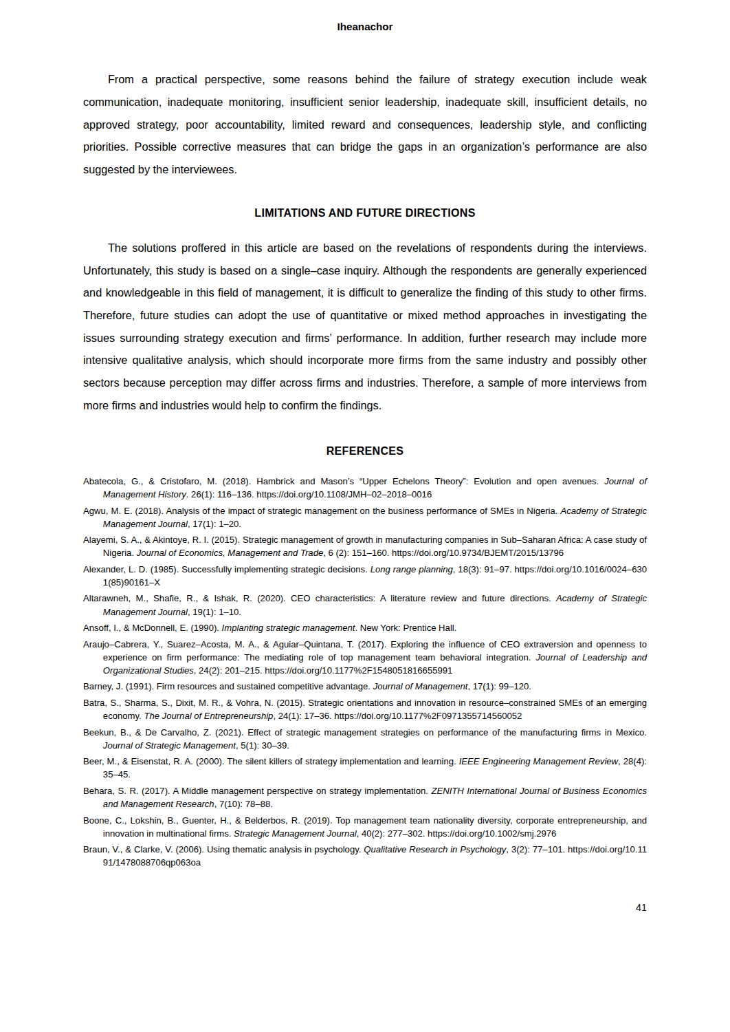Iheanachor
From a practical perspective, some reasons behind the failure of strategy execution include weak communication, inadequate monitoring, insufficient senior leadership, inadequate skill, insufficient details, no approved strategy, poor accountability, limited reward and consequences, leadership style, and conflicting priorities. Possible corrective measures that can bridge the gaps in an organization’s performance are also suggested by the interviewees.
LIMITATIONS AND FUTURE DIRECTIONS
The solutions proffered in this article are based on the revelations of respondents during the interviews. Unfortunately, this study is based on a single–case inquiry. Although the respondents are generally experienced and knowledgeable in this field of management, it is difficult to generalize the finding of this study to other firms. Therefore, future studies can adopt the use of quantitative or mixed method approaches in investigating the issues surrounding strategy execution and firms’ performance. In addition, further research may include more intensive qualitative analysis, which should incorporate more firms from the same industry and possibly other sectors because perception may differ across firms and industries. Therefore, a sample of more interviews from more firms and industries would help to confirm the findings.
REFERENCES
Abatecola, G., & Cristofaro, M. (2018). Hambrick and Mason’s “Upper Echelons Theory”: Evolution and open avenues. Journal of Management History. 26(1): 116–136. https://doi.org/10.1108/JMH–02–2018–0016
Agwu, M. E. (2018). Analysis of the impact of strategic management on the business performance of SMEs in Nigeria. Academy of Strategic Management Journal, 17(1): 1–20.
Alayemi, S. A., & Akintoye, R. I. (2015). Strategic management of growth in manufacturing companies in Sub–Saharan Africa: A case study of Nigeria. Journal of Economics, Management and Trade, 6 (2): 151–160. https://doi.org/10.9734/BJEMT/2015/13796
Alexander, L. D. (1985). Successfully implementing strategic decisions. Long range planning, 18(3): 91–97. https://doi.org/10.1016/0024–6301(85)90161–X
Altarawneh, M., Shafie, R., & Ishak, R. (2020). CEO characteristics: A literature review and future directions. Academy of Strategic Management Journal, 19(1): 1–10.
Ansoff, I., & McDonnell, E. (1990). Implanting strategic management. New York: Prentice Hall.
Araujo–Cabrera, Y., Suarez–Acosta, M. A., & Aguiar–Quintana, T. (2017). Exploring the influence of CEO extraversion and openness to experience on firm performance: The mediating role of top management team behavioral integration. Journal of Leadership and Organizational Studies, 24(2): 201–215. https://doi.org/10.1177%2F1548051816655991
Barney, J. (1991). Firm resources and sustained competitive advantage. Journal of Management, 17(1): 99–120.
Batra, S., Sharma, S., Dixit, M. R., & Vohra, N. (2015). Strategic orientations and innovation in resource–constrained SMEs of an emerging economy. The Journal of Entrepreneurship, 24(1): 17–36. https://doi.org/10.1177%2F0971355714560052
Beekun, B., & De Carvalho, Z. (2021). Effect of strategic management strategies on performance of the manufacturing firms in Mexico. Journal of Strategic Management, 5(1): 30–39.
Beer, M., & Eisenstat, R. A. (2000). The silent killers of strategy implementation and learning. IEEE Engineering Management Review, 28(4): 35–45.
Behara, S. R. (2017). A Middle management perspective on strategy implementation. ZENITH International Journal of Business Economics and Management Research, 7(10): 78–88.
Boone, C., Lokshin, B., Guenter, H., & Belderbos, R. (2019). Top management team nationality diversity, corporate entrepreneurship, and innovation in multinational firms. Strategic Management Journal, 40(2): 277–302. https://doi.org/10.1002/smj.2976
Braun, V., & Clarke, V. (2006). Using thematic analysis in psychology. Qualitative Research in Psychology, 3(2): 77–101. https://doi.org/10.1191/1478088706qp063oa
41